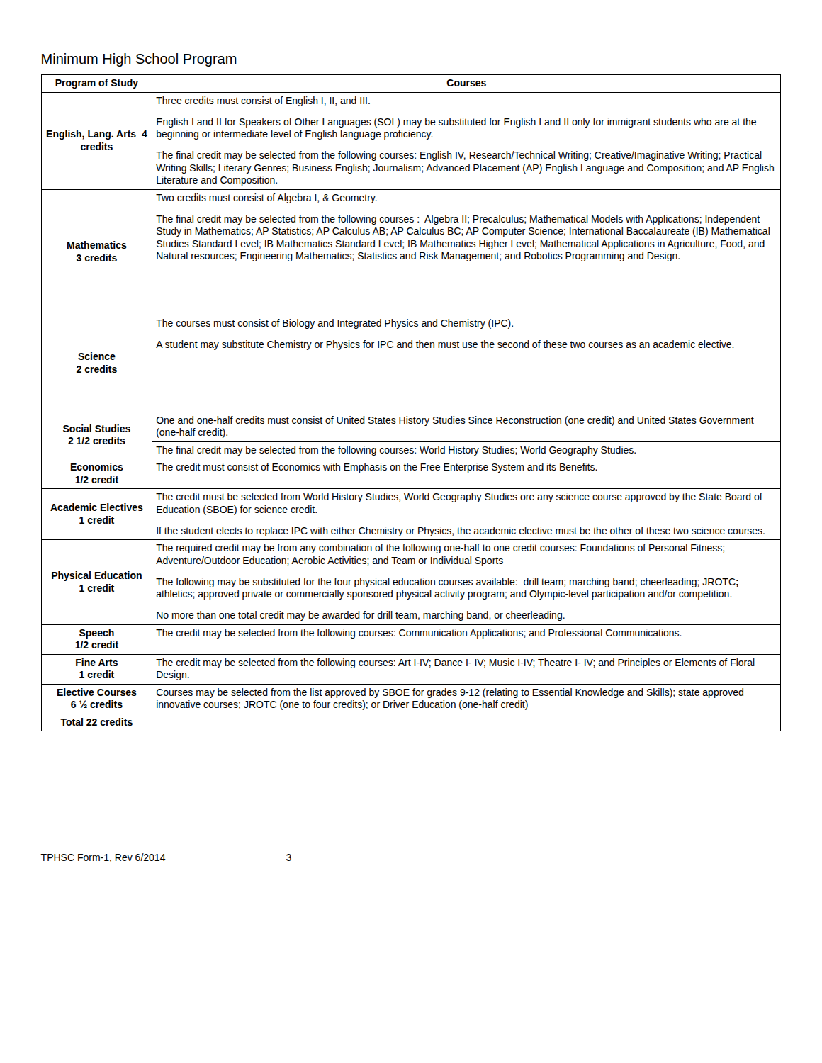Minimum High School Program
| Program of Study | Courses |
| --- | --- |
| English, Lang. Arts 4 credits | Three credits must consist of English I, II, and III. English I and II for Speakers of Other Languages (SOL) may be substituted for English I and II only for immigrant students who are at the beginning or intermediate level of English language proficiency. The final credit may be selected from the following courses: English IV, Research/Technical Writing; Creative/Imaginative Writing; Practical Writing Skills; Literary Genres; Business English; Journalism; Advanced Placement (AP) English Language and Composition; and AP English Literature and Composition. |
| Mathematics 3 credits | Two credits must consist of Algebra I, & Geometry. The final credit may be selected from the following courses : Algebra II; Precalculus; Mathematical Models with Applications; Independent Study in Mathematics; AP Statistics; AP Calculus AB; AP Calculus BC; AP Computer Science; International Baccalaureate (IB) Mathematical Studies Standard Level; IB Mathematics Standard Level; IB Mathematics Higher Level; Mathematical Applications in Agriculture, Food, and Natural resources; Engineering Mathematics; Statistics and Risk Management; and Robotics Programming and Design. |
| Science 2 credits | The courses must consist of Biology and Integrated Physics and Chemistry (IPC). A student may substitute Chemistry or Physics for IPC and then must use the second of these two courses as an academic elective. |
| Social Studies 2 1/2 credits | One and one-half credits must consist of United States History Studies Since Reconstruction (one credit) and United States Government (one-half credit). |
| The final credit may be selected from the following courses: World History Studies; World Geography Studies. |
| Economics 1/2 credit | The credit must consist of Economics with Emphasis on the Free Enterprise System and its Benefits. |
| Academic Electives 1 credit | The credit must be selected from World History Studies, World Geography Studies ore any science course approved by the State Board of Education (SBOE) for science credit. If the student elects to replace IPC with either Chemistry or Physics, the academic elective must be the other of these two science courses. |
| Physical Education 1 credit | The required credit may be from any combination of the following one-half to one credit courses: Foundations of Personal Fitness; Adventure/Outdoor Education; Aerobic Activities; and Team or Individual Sports The following may be substituted for the four physical education courses available: drill team; marching band; cheerleading; JROTC ; athletics; approved private or commercially sponsored physical activity program; and Olympic-level participation and/or competition. No more than one total credit may be awarded for drill team, marching band, or cheerleading. |
| Speech 1/2 credit | The credit may be selected from the following courses: Communication Applications; and Professional Communications. |
| Fine Arts 1 credit | The credit may be selected from the following courses: Art I-IV; Dance I- IV; Music I-IV; Theatre I- IV; and Principles or Elements of Floral Design. |
| Elective Courses 6 ½ credits | Courses may be selected from the list approved by SBOE for grades 9-12 (relating to Essential Knowledge and Skills); state approved innovative courses; JROTC (one to four credits); or Driver Education (one-half credit) |
| Total 22 credits | |
TPHSC Form-1, Rev 6/20143